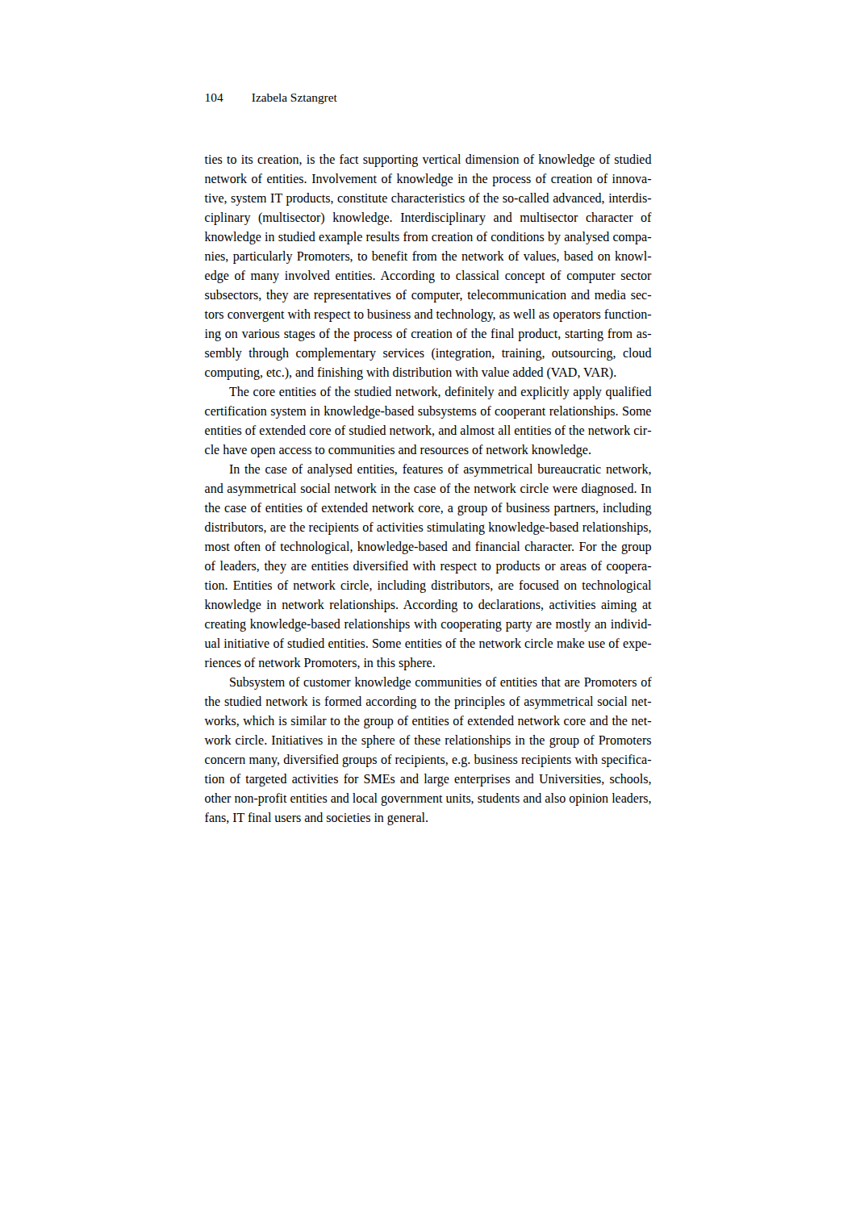104 Izabela Sztangret
ties to its creation, is the fact supporting vertical dimension of knowledge of studied network of entities. Involvement of knowledge in the process of creation of innovative, system IT products, constitute characteristics of the so-called advanced, interdisciplinary (multisector) knowledge. Interdisciplinary and multisector character of knowledge in studied example results from creation of conditions by analysed companies, particularly Promoters, to benefit from the network of values, based on knowledge of many involved entities. According to classical concept of computer sector subsectors, they are representatives of computer, telecommunication and media sectors convergent with respect to business and technology, as well as operators functioning on various stages of the process of creation of the final product, starting from assembly through complementary services (integration, training, outsourcing, cloud computing, etc.), and finishing with distribution with value added (VAD, VAR).
The core entities of the studied network, definitely and explicitly apply qualified certification system in knowledge-based subsystems of cooperant relationships. Some entities of extended core of studied network, and almost all entities of the network circle have open access to communities and resources of network knowledge.
In the case of analysed entities, features of asymmetrical bureaucratic network, and asymmetrical social network in the case of the network circle were diagnosed. In the case of entities of extended network core, a group of business partners, including distributors, are the recipients of activities stimulating knowledge-based relationships, most often of technological, knowledge-based and financial character. For the group of leaders, they are entities diversified with respect to products or areas of cooperation. Entities of network circle, including distributors, are focused on technological knowledge in network relationships. According to declarations, activities aiming at creating knowledge-based relationships with cooperating party are mostly an individual initiative of studied entities. Some entities of the network circle make use of experiences of network Promoters, in this sphere.
Subsystem of customer knowledge communities of entities that are Promoters of the studied network is formed according to the principles of asymmetrical social networks, which is similar to the group of entities of extended network core and the network circle. Initiatives in the sphere of these relationships in the group of Promoters concern many, diversified groups of recipients, e.g. business recipients with specification of targeted activities for SMEs and large enterprises and Universities, schools, other non-profit entities and local government units, students and also opinion leaders, fans, IT final users and societies in general.